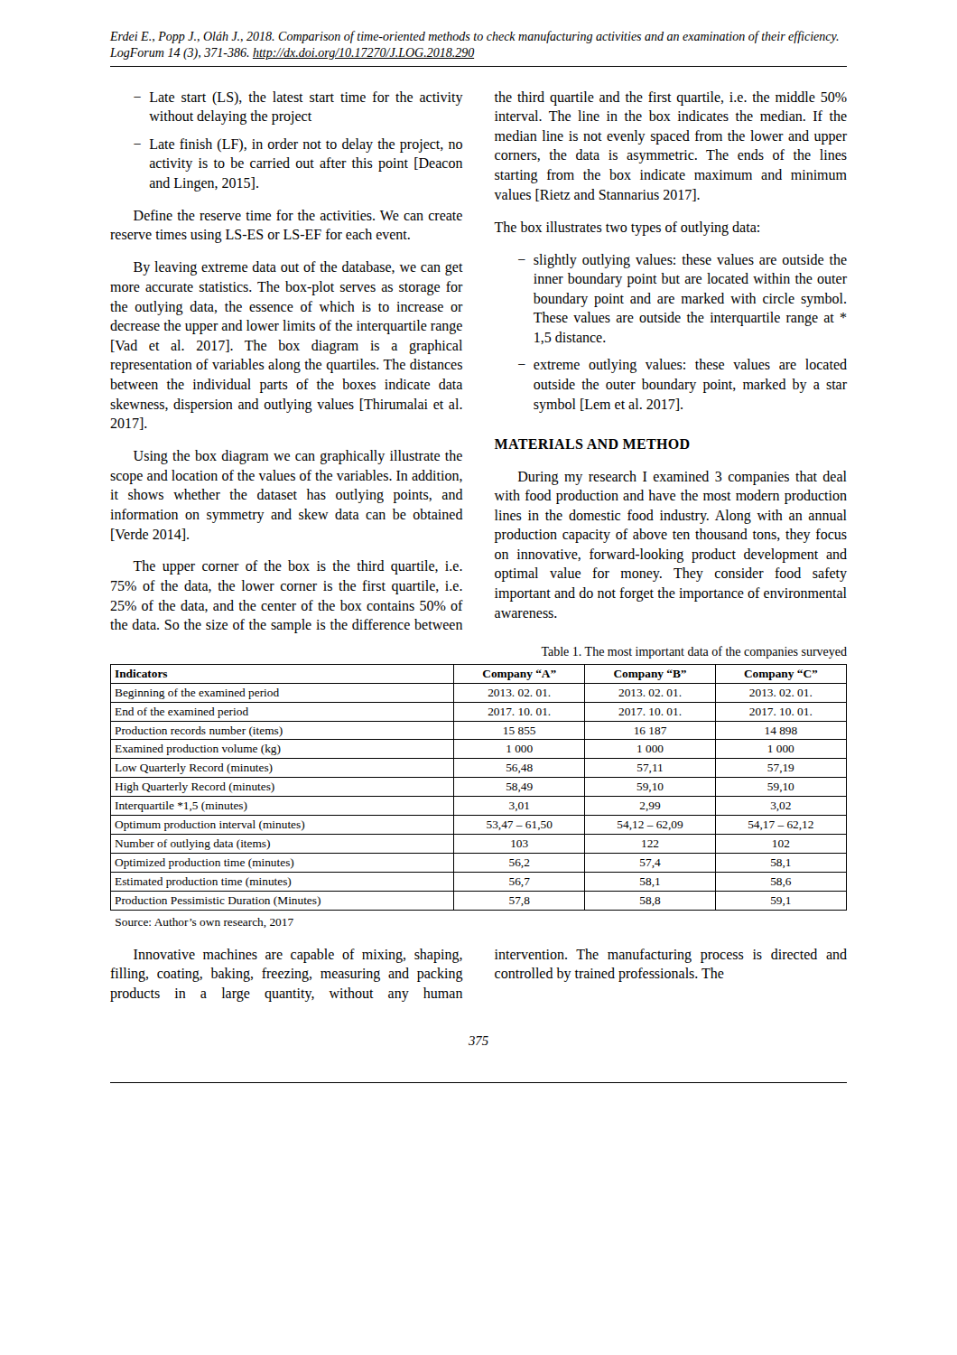Erdei E., Popp J., Oláh J., 2018. Comparison of time-oriented methods to check manufacturing activities and an examination of their efficiency. LogForum 14 (3), 371-386. http://dx.doi.org/10.17270/J.LOG.2018.290
Late start (LS), the latest start time for the activity without delaying the project
Late finish (LF), in order not to delay the project, no activity is to be carried out after this point [Deacon and Lingen, 2015].
Define the reserve time for the activities. We can create reserve times using LS-ES or LS-EF for each event.
By leaving extreme data out of the database, we can get more accurate statistics. The box-plot serves as storage for the outlying data, the essence of which is to increase or decrease the upper and lower limits of the interquartile range [Vad et al. 2017]. The box diagram is a graphical representation of variables along the quartiles. The distances between the individual parts of the boxes indicate data skewness, dispersion and outlying values [Thirumalai et al. 2017].
Using the box diagram we can graphically illustrate the scope and location of the values of the variables. In addition, it shows whether the dataset has outlying points, and information on symmetry and skew data can be obtained [Verde 2014].
The upper corner of the box is the third quartile, i.e. 75% of the data, the lower corner is the first quartile, i.e. 25% of the data, and the center of the box contains 50% of the data. So the size of the sample is the difference between the third quartile and the first quartile, i.e. the middle 50% interval. The line in the box indicates the median. If the median line is not evenly spaced from the lower and upper corners, the data is asymmetric. The ends of the lines starting from the box indicate maximum and minimum values [Rietz and Stannarius 2017].
The box illustrates two types of outlying data:
slightly outlying values: these values are outside the inner boundary point but are located within the outer boundary point and are marked with circle symbol. These values are outside the interquartile range at * 1,5 distance.
extreme outlying values: these values are located outside the outer boundary point, marked by a star symbol [Lem et al. 2017].
MATERIALS AND METHOD
During my research I examined 3 companies that deal with food production and have the most modern production lines in the domestic food industry. Along with an annual production capacity of above ten thousand tons, they focus on innovative, forward-looking product development and optimal value for money. They consider food safety important and do not forget the importance of environmental awareness.
Table 1. The most important data of the companies surveyed
| Indicators | Company “A” | Company “B” | Company “C” |
| --- | --- | --- | --- |
| Beginning of the examined period | 2013. 02. 01. | 2013. 02. 01. | 2013. 02. 01. |
| End of the examined period | 2017. 10. 01. | 2017. 10. 01. | 2017. 10. 01. |
| Production records number (items) | 15 855 | 16 187 | 14 898 |
| Examined production volume (kg) | 1 000 | 1 000 | 1 000 |
| Low Quarterly Record (minutes) | 56,48 | 57,11 | 57,19 |
| High Quarterly Record (minutes) | 58,49 | 59,10 | 59,10 |
| Interquartile *1,5 (minutes) | 3,01 | 2,99 | 3,02 |
| Optimum production interval (minutes) | 53,47 – 61,50 | 54,12 – 62,09 | 54,17 – 62,12 |
| Number of outlying data (items) | 103 | 122 | 102 |
| Optimized production time (minutes) | 56,2 | 57,4 | 58,1 |
| Estimated production time (minutes) | 56,7 | 58,1 | 58,6 |
| Production Pessimistic Duration (Minutes) | 57,8 | 58,8 | 59,1 |
Source: Author’s own research, 2017
Innovative machines are capable of mixing, shaping, filling, coating, baking, freezing, measuring and packing products in a large quantity, without any human intervention. The manufacturing process is directed and controlled by trained professionals. The
375